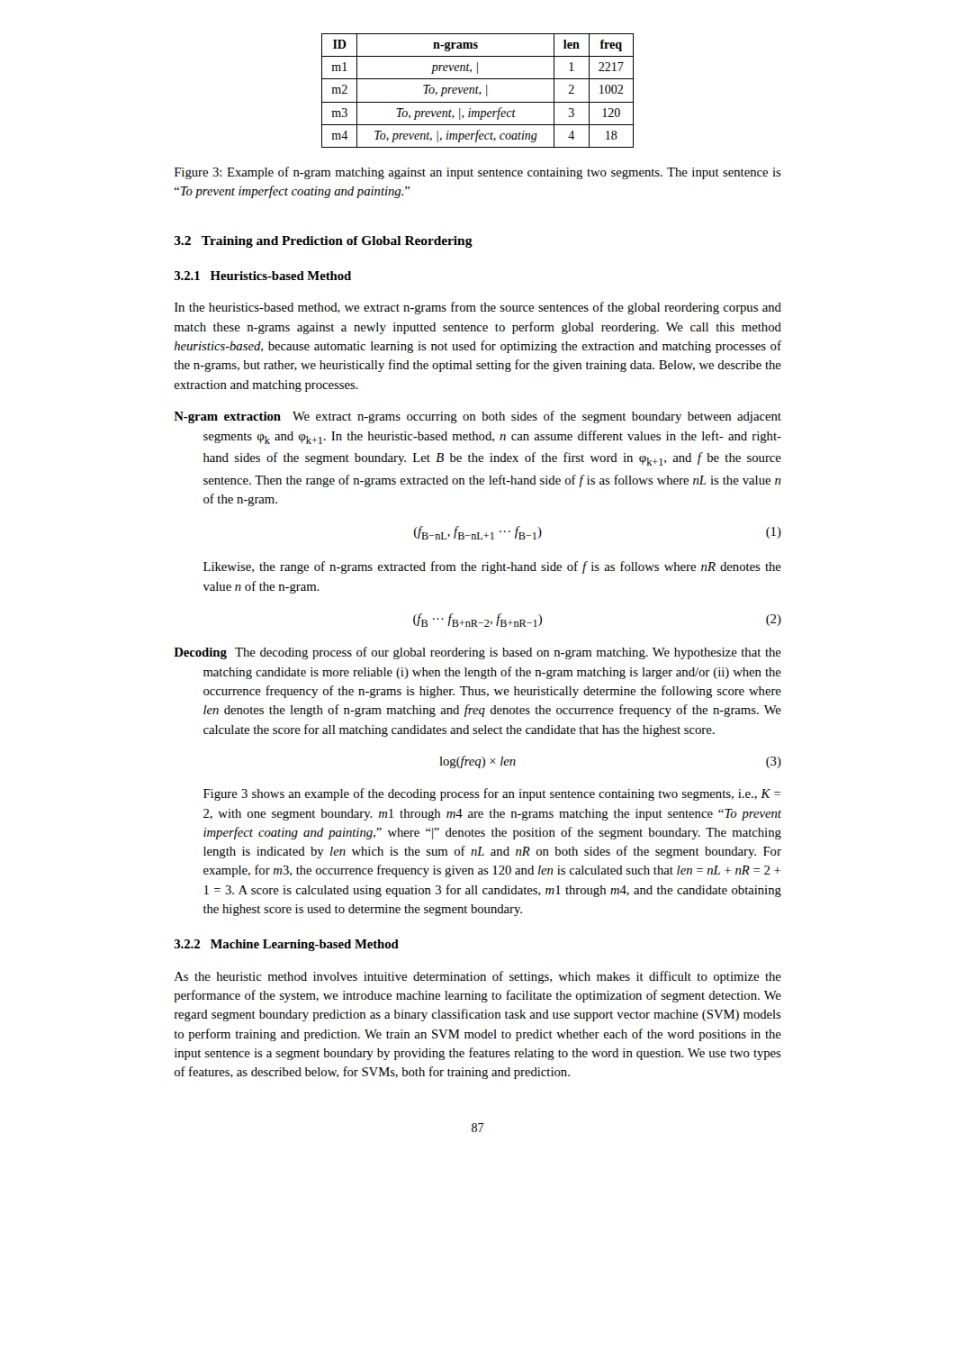| ID | n-grams | len | freq |
| --- | --- | --- | --- |
| m1 | prevent, / | 1 | 2217 |
| m2 | To, prevent, / | 2 | 1002 |
| m3 | To, prevent, /, imperfect | 3 | 120 |
| m4 | To, prevent, /, imperfect, coating | 4 | 18 |
Figure 3: Example of n-gram matching against an input sentence containing two segments. The input sentence is “To prevent imperfect coating and painting.”
3.2 Training and Prediction of Global Reordering
3.2.1 Heuristics-based Method
In the heuristics-based method, we extract n-grams from the source sentences of the global reordering corpus and match these n-grams against a newly inputted sentence to perform global reordering. We call this method heuristics-based, because automatic learning is not used for optimizing the extraction and matching processes of the n-grams, but rather, we heuristically find the optimal setting for the given training data. Below, we describe the extraction and matching processes.
N-gram extraction We extract n-grams occurring on both sides of the segment boundary between adjacent segments φk and φk+1. In the heuristic-based method, n can assume different values in the left- and right-hand sides of the segment boundary. Let B be the index of the first word in φk+1, and f be the source sentence. Then the range of n-grams extracted on the left-hand side of f is as follows where nL is the value n of the n-gram.
(fB−nL, fB−nL+1 ··· fB−1)(1)
Likewise, the range of n-grams extracted from the right-hand side of f is as follows where nR denotes the value n of the n-gram.
(fB ··· fB+nR−2, fB+nR−1)(2)
Decoding The decoding process of our global reordering is based on n-gram matching. We hypothesize that the matching candidate is more reliable (i) when the length of the n-gram matching is larger and/or (ii) when the occurrence frequency of the n-grams is higher. Thus, we heuristically determine the following score where len denotes the length of n-gram matching and freq denotes the occurrence frequency of the n-grams. We calculate the score for all matching candidates and select the candidate that has the highest score.
log(freq) × len(3)
Figure 3 shows an example of the decoding process for an input sentence containing two segments, i.e., K = 2, with one segment boundary. m1 through m4 are the n-grams matching the input sentence “To prevent imperfect coating and painting,” where “|” denotes the position of the segment boundary. The matching length is indicated by len which is the sum of nL and nR on both sides of the segment boundary. For example, for m3, the occurrence frequency is given as 120 and len is calculated such that len = nL + nR = 2 + 1 = 3. A score is calculated using equation 3 for all candidates, m1 through m4, and the candidate obtaining the highest score is used to determine the segment boundary.
3.2.2 Machine Learning-based Method
As the heuristic method involves intuitive determination of settings, which makes it difficult to optimize the performance of the system, we introduce machine learning to facilitate the optimization of segment detection. We regard segment boundary prediction as a binary classification task and use support vector machine (SVM) models to perform training and prediction. We train an SVM model to predict whether each of the word positions in the input sentence is a segment boundary by providing the features relating to the word in question. We use two types of features, as described below, for SVMs, both for training and prediction.
87